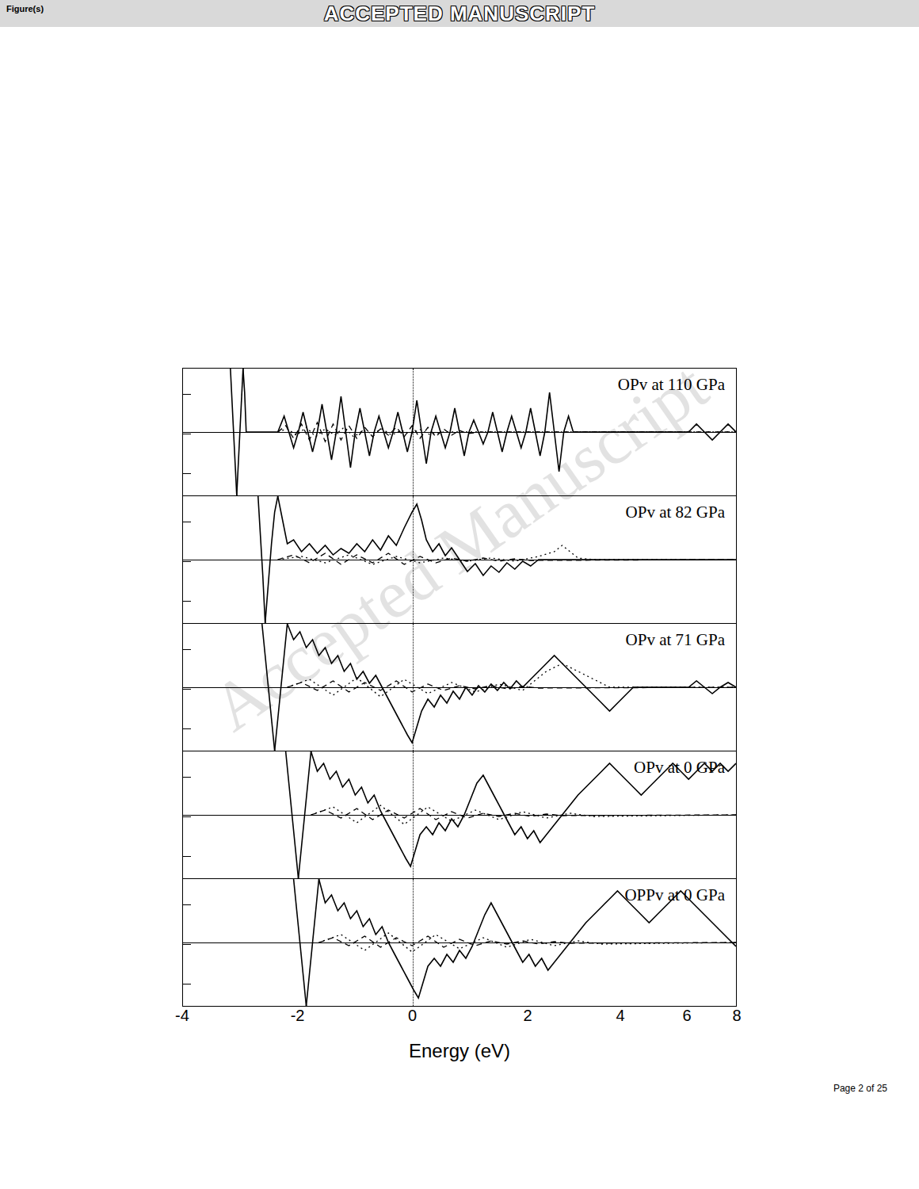Figure(s)
ACCEPTED MANUSCRIPT
Accepted Manuscript
OPv at 110 GPa 6 0 -6
OPv at 82 GPa 6 0 -6
OPv at 71 GPa 6 0 -6
OPv at 0 GPa 6 0 -6
OPPv at 0 GPa 6 0 -6
-4 -2 0 2 4 6 8
Energy (eV)
Page 2 of 25